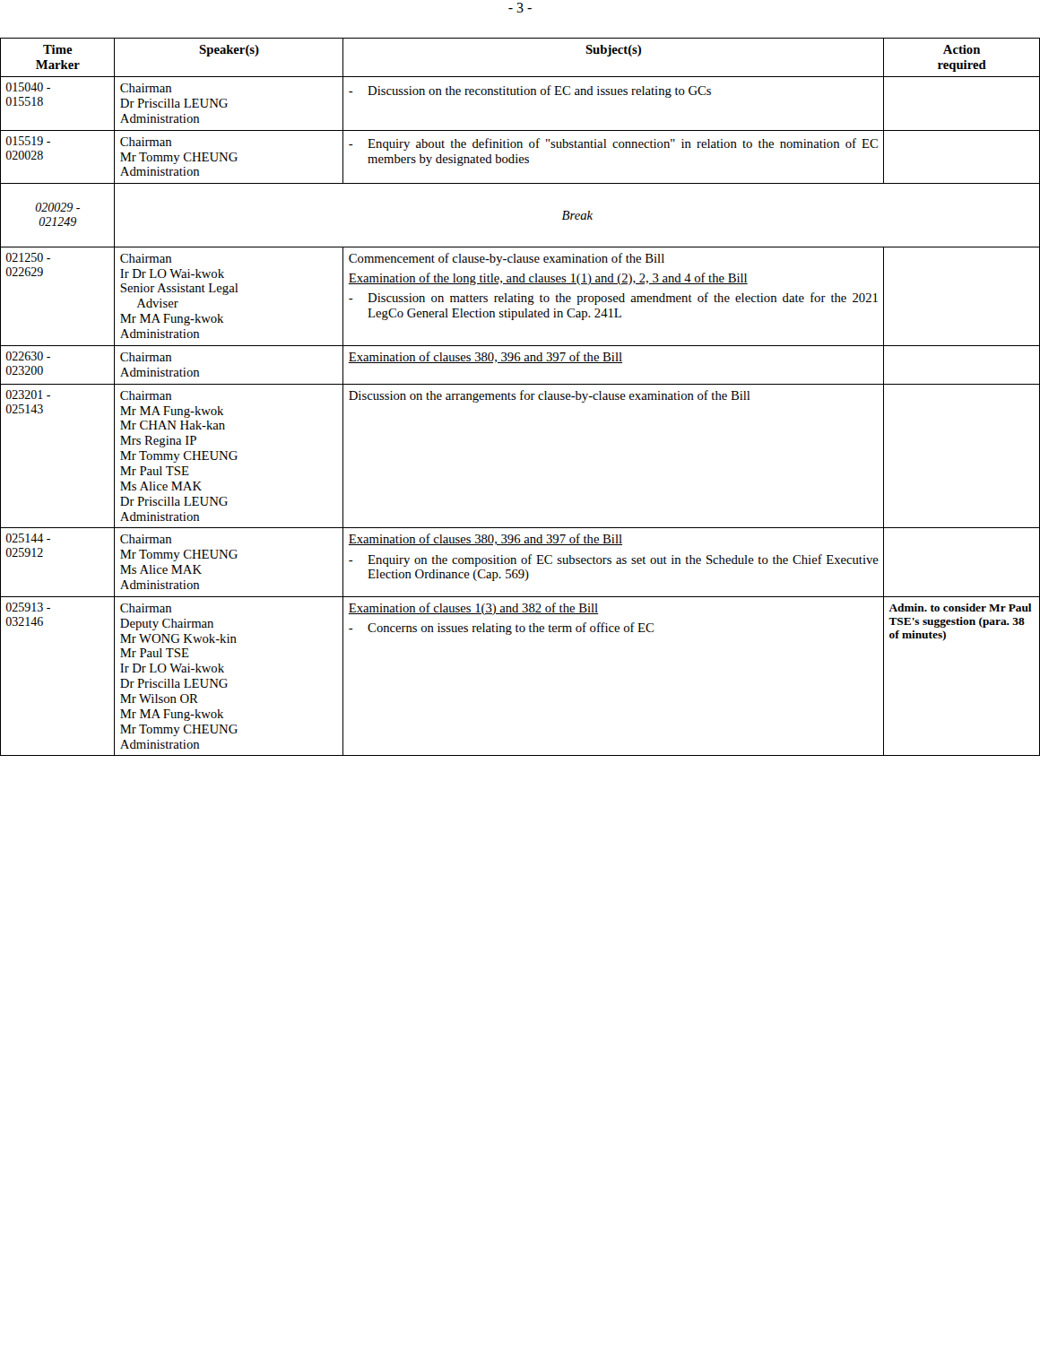- 3 -
| Time Marker | Speaker(s) | Subject(s) | Action required |
| --- | --- | --- | --- |
| 015040 - 015518 | Chairman Dr Priscilla LEUNG Administration | - Discussion on the reconstitution of EC and issues relating to GCs | |
| 015519 - 020028 | Chairman Mr Tommy CHEUNG Administration | - Enquiry about the definition of "substantial connection" in relation to the nomination of EC members by designated bodies | |
| 020029 - 021249 | Break |
| 021250 - 022629 | Chairman Ir Dr LO Wai-kwok Senior Assistant Legal Adviser Mr MA Fung-kwok Administration | Commencement of clause-by-clause examination of the Bill Examination of the long title, and clauses 1(1) and (2), 2, 3 and 4 of the Bill - Discussion on matters relating to the proposed amendment of the election date for the 2021 LegCo General Election stipulated in Cap. 241L | |
| 022630 - 023200 | Chairman Administration | Examination of clauses 380, 396 and 397 of the Bill | |
| 023201 - 025143 | Chairman Mr MA Fung-kwok Mr CHAN Hak-kan Mrs Regina IP Mr Tommy CHEUNG Mr Paul TSE Ms Alice MAK Dr Priscilla LEUNG Administration | Discussion on the arrangements for clause-by-clause examination of the Bill | |
| 025144 - 025912 | Chairman Mr Tommy CHEUNG Ms Alice MAK Administration | Examination of clauses 380, 396 and 397 of the Bill - Enquiry on the composition of EC subsectors as set out in the Schedule to the Chief Executive Election Ordinance (Cap. 569) | |
| 025913 - 032146 | Chairman Deputy Chairman Mr WONG Kwok-kin Mr Paul TSE Ir Dr LO Wai-kwok Dr Priscilla LEUNG Mr Wilson OR Mr MA Fung-kwok Mr Tommy CHEUNG Administration | Examination of clauses 1(3) and 382 of the Bill - Concerns on issues relating to the term of office of EC | Admin. to consider Mr Paul TSE's suggestion (para. 38 of minutes) |